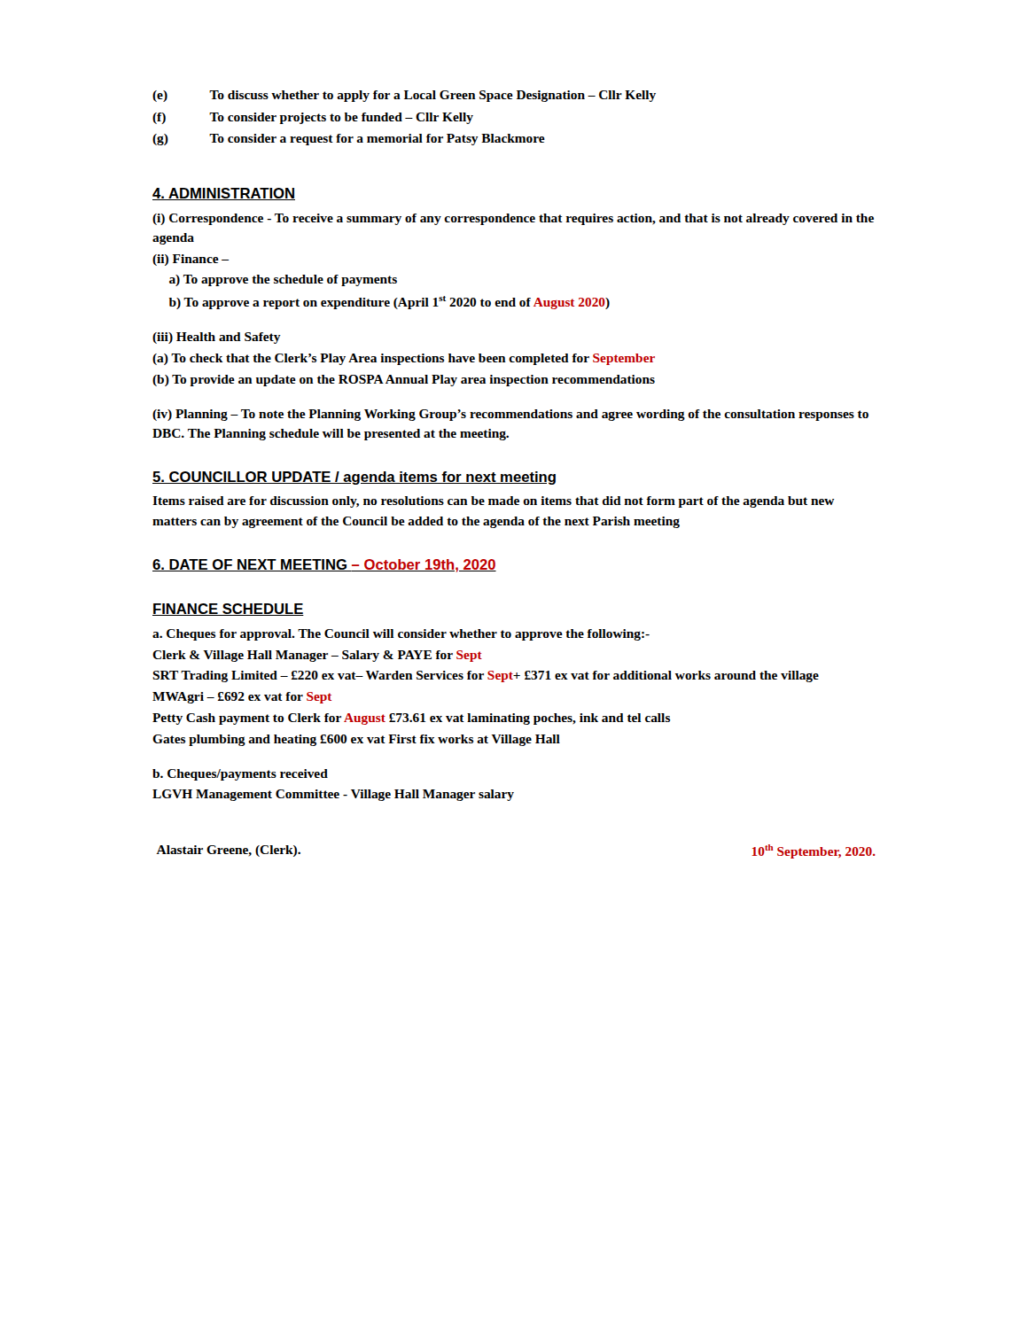(e) To discuss whether to apply for a Local Green Space Designation – Cllr Kelly
(f) To consider projects to be funded – Cllr Kelly
(g) To consider a request for a memorial for Patsy Blackmore
4. ADMINISTRATION
(i) Correspondence - To receive a summary of any correspondence that requires action, and that is not already covered in the agenda
(ii) Finance –
a) To approve the schedule of payments
b) To approve a report on expenditure (April 1st 2020 to end of August 2020)
(iii) Health and Safety
(a) To check that the Clerk’s Play Area inspections have been completed for September
(b) To provide an update on the ROSPA Annual Play area inspection recommendations
(iv) Planning – To note the Planning Working Group’s recommendations and agree wording of the consultation responses to DBC. The Planning schedule will be presented at the meeting.
5. COUNCILLOR UPDATE / agenda items for next meeting
Items raised are for discussion only, no resolutions can be made on items that did not form part of the agenda but new matters can by agreement of the Council be added to the agenda of the next Parish meeting
6. DATE OF NEXT MEETING – October 19th, 2020
FINANCE SCHEDULE
a. Cheques for approval. The Council will consider whether to approve the following:-
Clerk & Village Hall Manager – Salary & PAYE for Sept
SRT Trading Limited – £220 ex vat– Warden Services for Sept+ £371 ex vat for additional works around the village
MWAgri – £692 ex vat for Sept
Petty Cash payment to Clerk for August £73.61 ex vat laminating poches, ink and tel calls
Gates plumbing and heating £600 ex vat First fix works at Village Hall
b. Cheques/payments received
LGVH Management Committee - Village Hall Manager salary
Alastair Greene, (Clerk). 10th September, 2020.